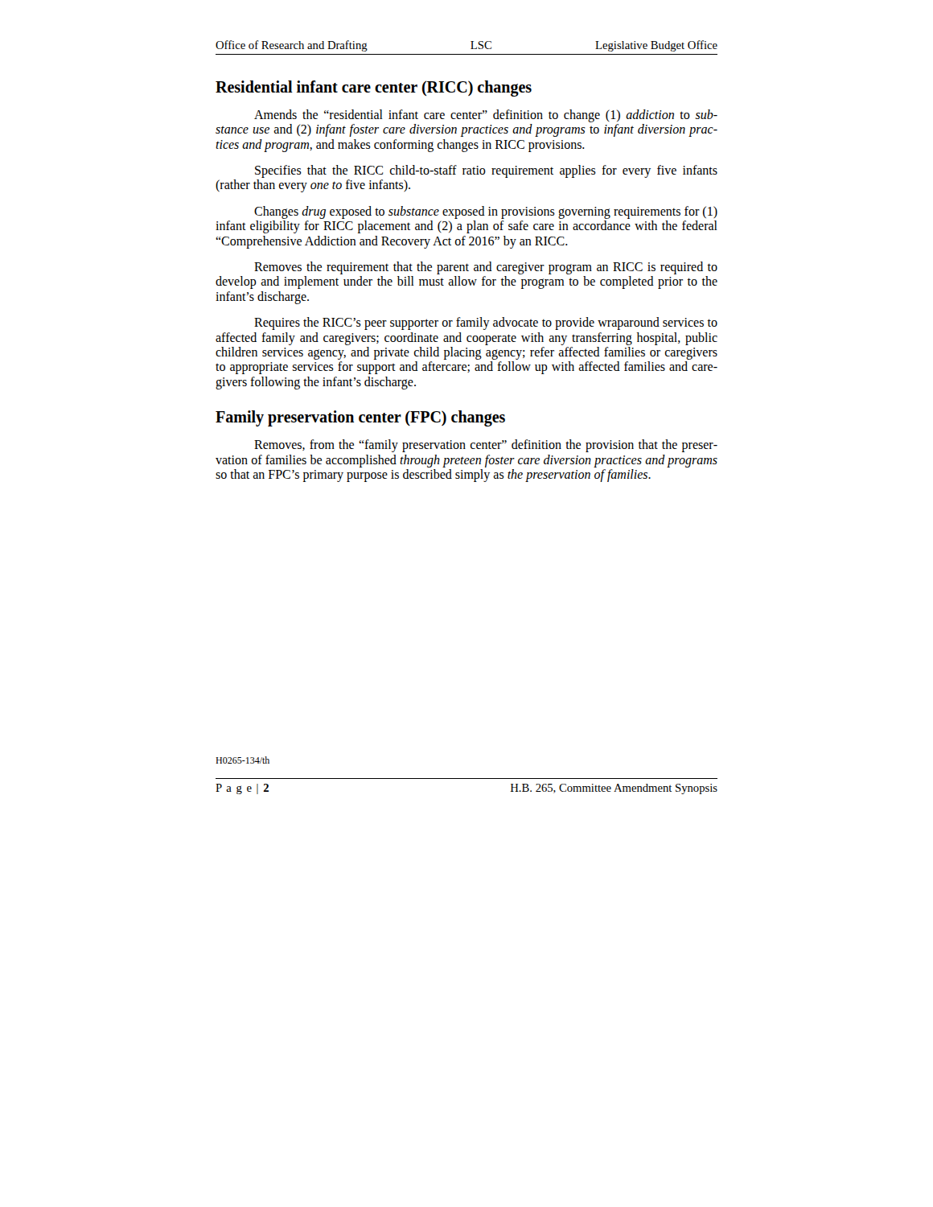Office of Research and Drafting LSC Legislative Budget Office
Residential infant care center (RICC) changes
Amends the “residential infant care center” definition to change (1) addiction to substance use and (2) infant foster care diversion practices and programs to infant diversion practices and program, and makes conforming changes in RICC provisions.
Specifies that the RICC child-to-staff ratio requirement applies for every five infants (rather than every one to five infants).
Changes drug exposed to substance exposed in provisions governing requirements for (1) infant eligibility for RICC placement and (2) a plan of safe care in accordance with the federal “Comprehensive Addiction and Recovery Act of 2016” by an RICC.
Removes the requirement that the parent and caregiver program an RICC is required to develop and implement under the bill must allow for the program to be completed prior to the infant’s discharge.
Requires the RICC’s peer supporter or family advocate to provide wraparound services to affected family and caregivers; coordinate and cooperate with any transferring hospital, public children services agency, and private child placing agency; refer affected families or caregivers to appropriate services for support and aftercare; and follow up with affected families and caregivers following the infant’s discharge.
Family preservation center (FPC) changes
Removes, from the “family preservation center” definition the provision that the preservation of families be accomplished through preteen foster care diversion practices and programs so that an FPC’s primary purpose is described simply as the preservation of families.
H0265-134/th
P a g e | 2 H.B. 265, Committee Amendment Synopsis